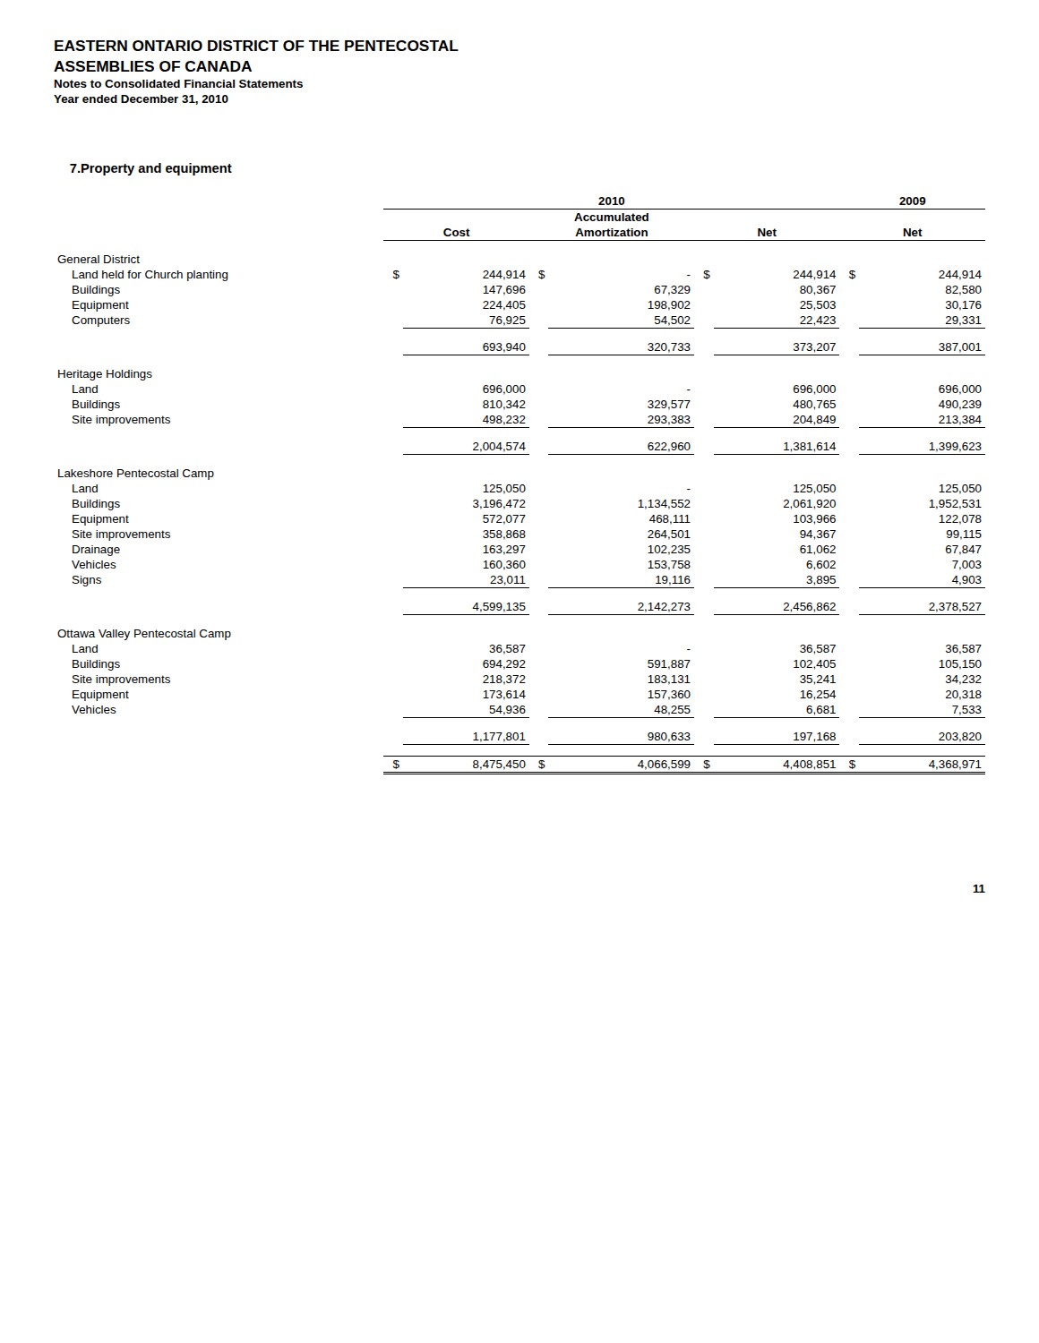EASTERN ONTARIO DISTRICT OF THE PENTECOSTAL
ASSEMBLIES OF CANADA
Notes to Consolidated Financial Statements
Year ended December 31, 2010
7. Property and equipment
| | 2010 | 2009 |
| | | Accumulated | | |
| | Cost | Amortization | Net | Net |
| General District | |
| Land held for Church planting | $ | 244,914 | $ | - | $ | 244,914 | $ | 244,914 |
| Buildings | | 147,696 | | 67,329 | | 80,367 | | 82,580 |
| Equipment | | 224,405 | | 198,902 | | 25,503 | | 30,176 |
| Computers | | 76,925 | | 54,502 | | 22,423 | | 29,331 |
| | | 693,940 | | 320,733 | | 373,207 | | 387,001 |
| Heritage Holdings | |
| Land | | 696,000 | | - | | 696,000 | | 696,000 |
| Buildings | | 810,342 | | 329,577 | | 480,765 | | 490,239 |
| Site improvements | | 498,232 | | 293,383 | | 204,849 | | 213,384 |
| | | 2,004,574 | | 622,960 | | 1,381,614 | | 1,399,623 |
| Lakeshore Pentecostal Camp | |
| Land | | 125,050 | | - | | 125,050 | | 125,050 |
| Buildings | | 3,196,472 | | 1,134,552 | | 2,061,920 | | 1,952,531 |
| Equipment | | 572,077 | | 468,111 | | 103,966 | | 122,078 |
| Site improvements | | 358,868 | | 264,501 | | 94,367 | | 99,115 |
| Drainage | | 163,297 | | 102,235 | | 61,062 | | 67,847 |
| Vehicles | | 160,360 | | 153,758 | | 6,602 | | 7,003 |
| Signs | | 23,011 | | 19,116 | | 3,895 | | 4,903 |
| | | 4,599,135 | | 2,142,273 | | 2,456,862 | | 2,378,527 |
| Ottawa Valley Pentecostal Camp | |
| Land | | 36,587 | | - | | 36,587 | | 36,587 |
| Buildings | | 694,292 | | 591,887 | | 102,405 | | 105,150 |
| Site improvements | | 218,372 | | 183,131 | | 35,241 | | 34,232 |
| Equipment | | 173,614 | | 157,360 | | 16,254 | | 20,318 |
| Vehicles | | 54,936 | | 48,255 | | 6,681 | | 7,533 |
| | | 1,177,801 | | 980,633 | | 197,168 | | 203,820 |
| | $ | 8,475,450 | $ | 4,066,599 | $ | 4,408,851 | $ | 4,368,971 |
11